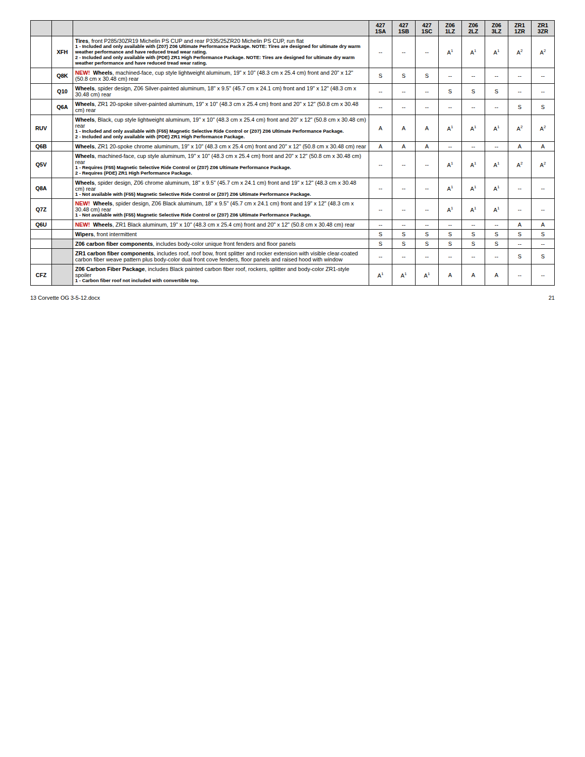| | | | 427 1SA | 427 1SB | 427 1SC | Z06 1LZ | Z06 2LZ | Z06 3LZ | ZR1 1ZR | ZR1 3ZR |
| --- | --- | --- | --- | --- | --- | --- | --- | --- | --- | --- |
| | XFH | Tires , front P285/30ZR19 Michelin PS CUP and rear P335/25ZR20 Michelin PS CUP, run flat 1 - Included and only available with (Z07) Z06 Ultimate Performance Package. NOTE: Tires are designed for ultimate dry warm weather performance and have reduced tread wear rating. 2 - Included and only available with (PDE) ZR1 High Performance Package. NOTE: Tires are designed for ultimate dry warm weather performance and have reduced tread wear rating. | -- | -- | -- | A 1 | A 1 | A 1 | A 2 | A 2 |
| | Q8K | NEW! Wheels , machined-face, cup style lightweight aluminum, 19" x 10" (48.3 cm x 25.4 cm) front and 20" x 12" (50.8 cm x 30.48 cm) rear | S | S | S | -- | -- | -- | -- | -- |
| | Q10 | Wheels , spider design, Z06 Silver-painted aluminum, 18" x 9.5" (45.7 cm x 24.1 cm) front and 19" x 12" (48.3 cm x 30.48 cm) rear | -- | -- | -- | S | S | S | -- | -- |
| | Q6A | Wheels , ZR1 20-spoke silver-painted aluminum, 19" x 10" (48.3 cm x 25.4 cm) front and 20" x 12" (50.8 cm x 30.48 cm) rear | -- | -- | -- | -- | -- | -- | S | S |
| RUV | | Wheels , Black, cup style lightweight aluminum, 19" x 10" (48.3 cm x 25.4 cm) front and 20" x 12" (50.8 cm x 30.48 cm) rear 1 - Included and only available with (F55) Magnetic Selective Ride Control or (Z07) Z06 Ultimate Performance Package. 2 - Included and only available with (PDE) ZR1 High Performance Package. | A | A | A | A 1 | A 1 | A 1 | A 2 | A 2 |
| Q6B | | Wheels , ZR1 20-spoke chrome aluminum, 19" x 10" (48.3 cm x 25.4 cm) front and 20" x 12" (50.8 cm x 30.48 cm) rear | A | A | A | -- | -- | -- | A | A |
| Q5V | | Wheels , machined-face, cup style aluminum, 19" x 10" (48.3 cm x 25.4 cm) front and 20" x 12" (50.8 cm x 30.48 cm) rear 1 - Requires (F55) Magnetic Selective Ride Control or (Z07) Z06 Ultimate Performance Package. 2 - Requires (PDE) ZR1 High Performance Package. | -- | -- | -- | A 1 | A 1 | A 1 | A 2 | A 2 |
| Q8A | | Wheels , spider design, Z06 chrome aluminum, 18" x 9.5" (45.7 cm x 24.1 cm) front and 19" x 12" (48.3 cm x 30.48 cm) rear 1 - Not available with (F55) Magnetic Selective Ride Control or (Z07) Z06 Ultimate Performance Package. | -- | -- | -- | A 1 | A 1 | A 1 | -- | -- |
| Q7Z | | NEW! Wheels , spider design, Z06 Black aluminum, 18" x 9.5" (45.7 cm x 24.1 cm) front and 19" x 12" (48.3 cm x 30.48 cm) rear 1 - Not available with (F55) Magnetic Selective Ride Control or (Z07) Z06 Ultimate Performance Package. | -- | -- | -- | A 1 | A 1 | A 1 | -- | -- |
| Q6U | | NEW! Wheels , ZR1 Black aluminum, 19" x 10" (48.3 cm x 25.4 cm) front and 20" x 12" (50.8 cm x 30.48 cm) rear | -- | -- | -- | -- | -- | -- | A | A |
| | | Wipers , front intermittent | S | S | S | S | S | S | S | S |
| | | Z06 carbon fiber components , includes body-color unique front fenders and floor panels | S | S | S | S | S | S | -- | -- |
| | | ZR1 carbon fiber components , includes roof, roof bow, front splitter and rocker extension with visible clear-coated carbon fiber weave pattern plus body-color dual front cove fenders, floor panels and raised hood with window | -- | -- | -- | -- | -- | -- | S | S |
| CFZ | | Z06 Carbon Fiber Package , includes Black painted carbon fiber roof, rockers, splitter and body-color ZR1-style spoiler 1 - Carbon fiber roof not included with convertible top. | A 1 | A 1 | A 1 | A | A | A | -- | -- |
13 Corvette OG 3-5-12.docx 21